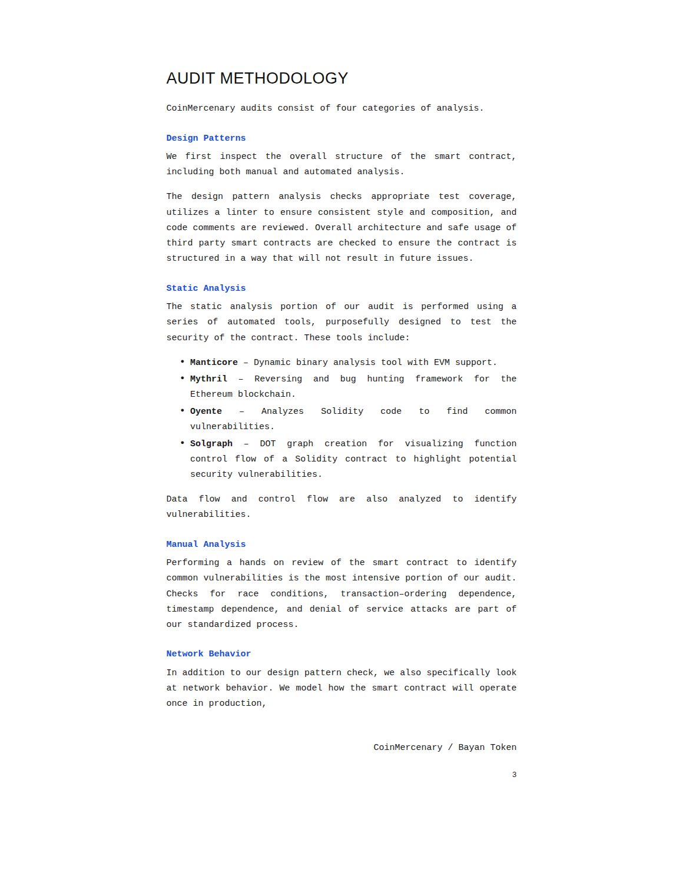AUDIT METHODOLOGY
CoinMercenary audits consist of four categories of analysis.
Design Patterns
We first inspect the overall structure of the smart contract, including both manual and automated analysis.
The design pattern analysis checks appropriate test coverage, utilizes a linter to ensure consistent style and composition, and code comments are reviewed. Overall architecture and safe usage of third party smart contracts are checked to ensure the contract is structured in a way that will not result in future issues.
Static Analysis
The static analysis portion of our audit is performed using a series of automated tools, purposefully designed to test the security of the contract. These tools include:
Manticore – Dynamic binary analysis tool with EVM support.
Mythril – Reversing and bug hunting framework for the Ethereum blockchain.
Oyente – Analyzes Solidity code to find common vulnerabilities.
Solgraph – DOT graph creation for visualizing function control flow of a Solidity contract to highlight potential security vulnerabilities.
Data flow and control flow are also analyzed to identify vulnerabilities.
Manual Analysis
Performing a hands on review of the smart contract to identify common vulnerabilities is the most intensive portion of our audit. Checks for race conditions, transaction–ordering dependence, timestamp dependence, and denial of service attacks are part of our standardized process.
Network Behavior
In addition to our design pattern check, we also specifically look at network behavior. We model how the smart contract will operate once in production,
CoinMercenary / Bayan Token
3